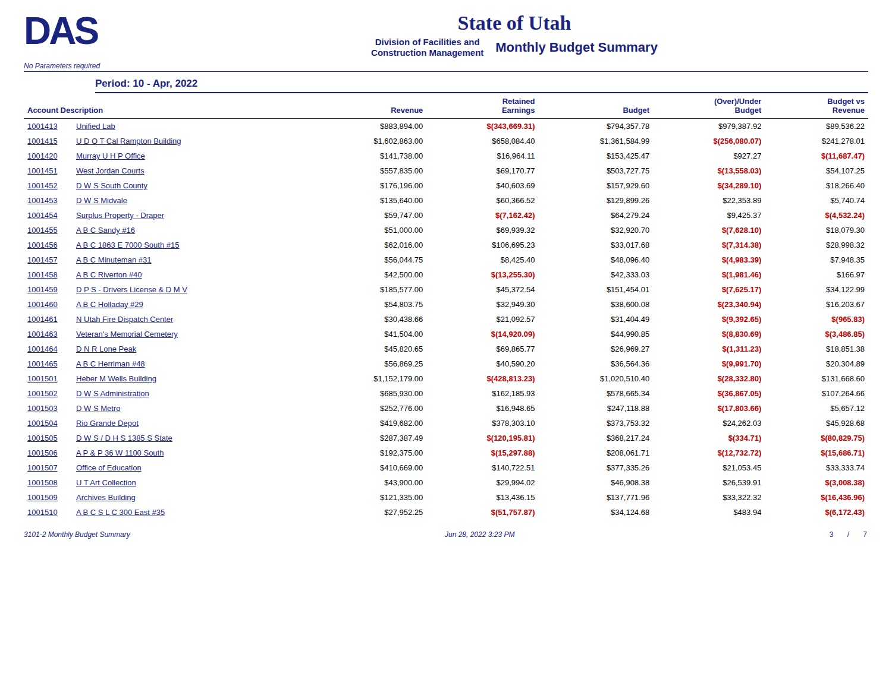DAS
State of Utah
Division of Facilities and
Construction Management
Monthly Budget Summary
No Parameters required
Period: 10 - Apr, 2022
| Account Description | Revenue | Retained Earnings | Budget | (Over)/Under Budget | Budget vs Revenue |
| --- | --- | --- | --- | --- | --- |
| 1001413 | Unified Lab | $883,894.00 | $(343,669.31) | $794,357.78 | $979,387.92 | $89,536.22 |
| 1001415 | U D O T Cal Rampton Building | $1,602,863.00 | $658,084.40 | $1,361,584.99 | $(256,080.07) | $241,278.01 |
| 1001420 | Murray U H P Office | $141,738.00 | $16,964.11 | $153,425.47 | $927.27 | $(11,687.47) |
| 1001451 | West Jordan Courts | $557,835.00 | $69,170.77 | $503,727.75 | $(13,558.03) | $54,107.25 |
| 1001452 | D W S South County | $176,196.00 | $40,603.69 | $157,929.60 | $(34,289.10) | $18,266.40 |
| 1001453 | D W S Midvale | $135,640.00 | $60,366.52 | $129,899.26 | $22,353.89 | $5,740.74 |
| 1001454 | Surplus Property - Draper | $59,747.00 | $(7,162.42) | $64,279.24 | $9,425.37 | $(4,532.24) |
| 1001455 | A B C Sandy #16 | $51,000.00 | $69,939.32 | $32,920.70 | $(7,628.10) | $18,079.30 |
| 1001456 | A B C 1863 E 7000 South #15 | $62,016.00 | $106,695.23 | $33,017.68 | $(7,314.38) | $28,998.32 |
| 1001457 | A B C Minuteman #31 | $56,044.75 | $8,425.40 | $48,096.40 | $(4,983.39) | $7,948.35 |
| 1001458 | A B C Riverton #40 | $42,500.00 | $(13,255.30) | $42,333.03 | $(1,981.46) | $166.97 |
| 1001459 | D P S - Drivers License & D M V | $185,577.00 | $45,372.54 | $151,454.01 | $(7,625.17) | $34,122.99 |
| 1001460 | A B C Holladay #29 | $54,803.75 | $32,949.30 | $38,600.08 | $(23,340.94) | $16,203.67 |
| 1001461 | N Utah Fire Dispatch Center | $30,438.66 | $21,092.57 | $31,404.49 | $(9,392.65) | $(965.83) |
| 1001463 | Veteran's Memorial Cemetery | $41,504.00 | $(14,920.09) | $44,990.85 | $(8,830.69) | $(3,486.85) |
| 1001464 | D N R Lone Peak | $45,820.65 | $69,865.77 | $26,969.27 | $(1,311.23) | $18,851.38 |
| 1001465 | A B C Herriman #48 | $56,869.25 | $40,590.20 | $36,564.36 | $(9,991.70) | $20,304.89 |
| 1001501 | Heber M Wells Building | $1,152,179.00 | $(428,813.23) | $1,020,510.40 | $(28,332.80) | $131,668.60 |
| 1001502 | D W S Administration | $685,930.00 | $162,185.93 | $578,665.34 | $(36,867.05) | $107,264.66 |
| 1001503 | D W S Metro | $252,776.00 | $16,948.65 | $247,118.88 | $(17,803.66) | $5,657.12 |
| 1001504 | Rio Grande Depot | $419,682.00 | $378,303.10 | $373,753.32 | $24,262.03 | $45,928.68 |
| 1001505 | D W S / D H S 1385 S State | $287,387.49 | $(120,195.81) | $368,217.24 | $(334.71) | $(80,829.75) |
| 1001506 | A P & P 36 W 1100 South | $192,375.00 | $(15,297.88) | $208,061.71 | $(12,732.72) | $(15,686.71) |
| 1001507 | Office of Education | $410,669.00 | $140,722.51 | $377,335.26 | $21,053.45 | $33,333.74 |
| 1001508 | U T Art Collection | $43,900.00 | $29,994.02 | $46,908.38 | $26,539.91 | $(3,008.38) |
| 1001509 | Archives Building | $121,335.00 | $13,436.15 | $137,771.96 | $33,322.32 | $(16,436.96) |
| 1001510 | A B C S L C 300 East #35 | $27,952.25 | $(51,757.87) | $34,124.68 | $483.94 | $(6,172.43) |
3101-2 Monthly Budget Summary
Jun 28, 2022 3:23 PM
3 / 7